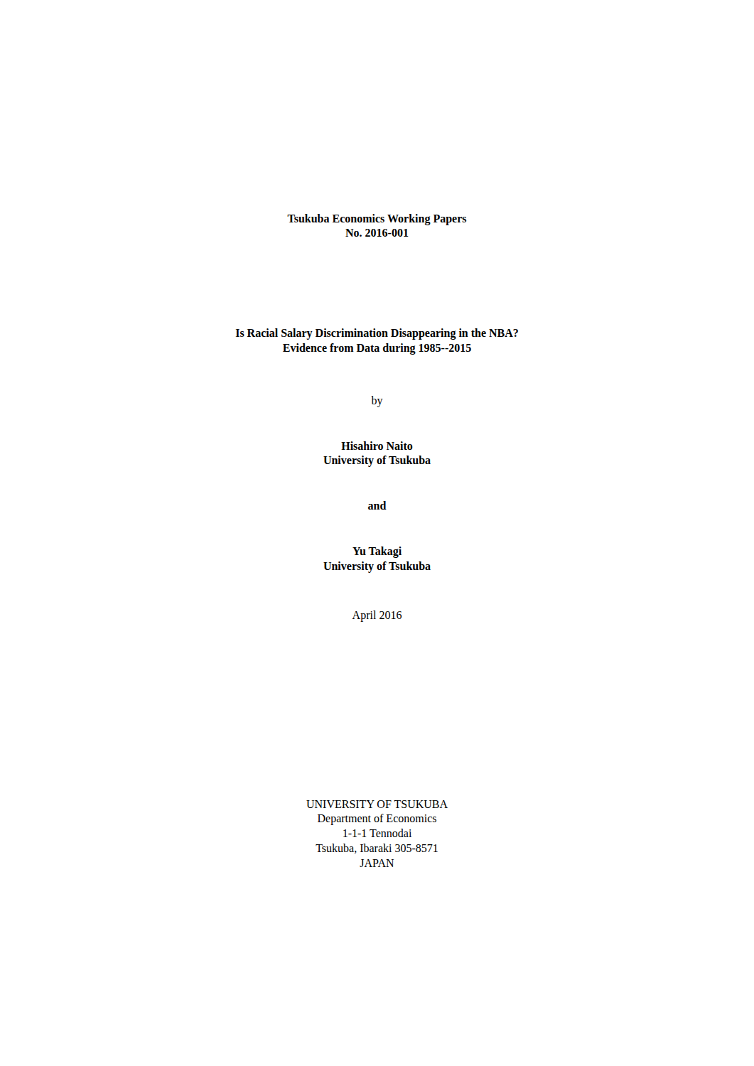Tsukuba Economics Working Papers No. 2016-001
Is Racial Salary Discrimination Disappearing in the NBA? Evidence from Data during 1985--2015
by
Hisahiro Naito University of Tsukuba
and
Yu Takagi University of Tsukuba
April 2016
UNIVERSITY OF TSUKUBA Department of Economics 1-1-1 Tennodai Tsukuba, Ibaraki 305-8571 JAPAN